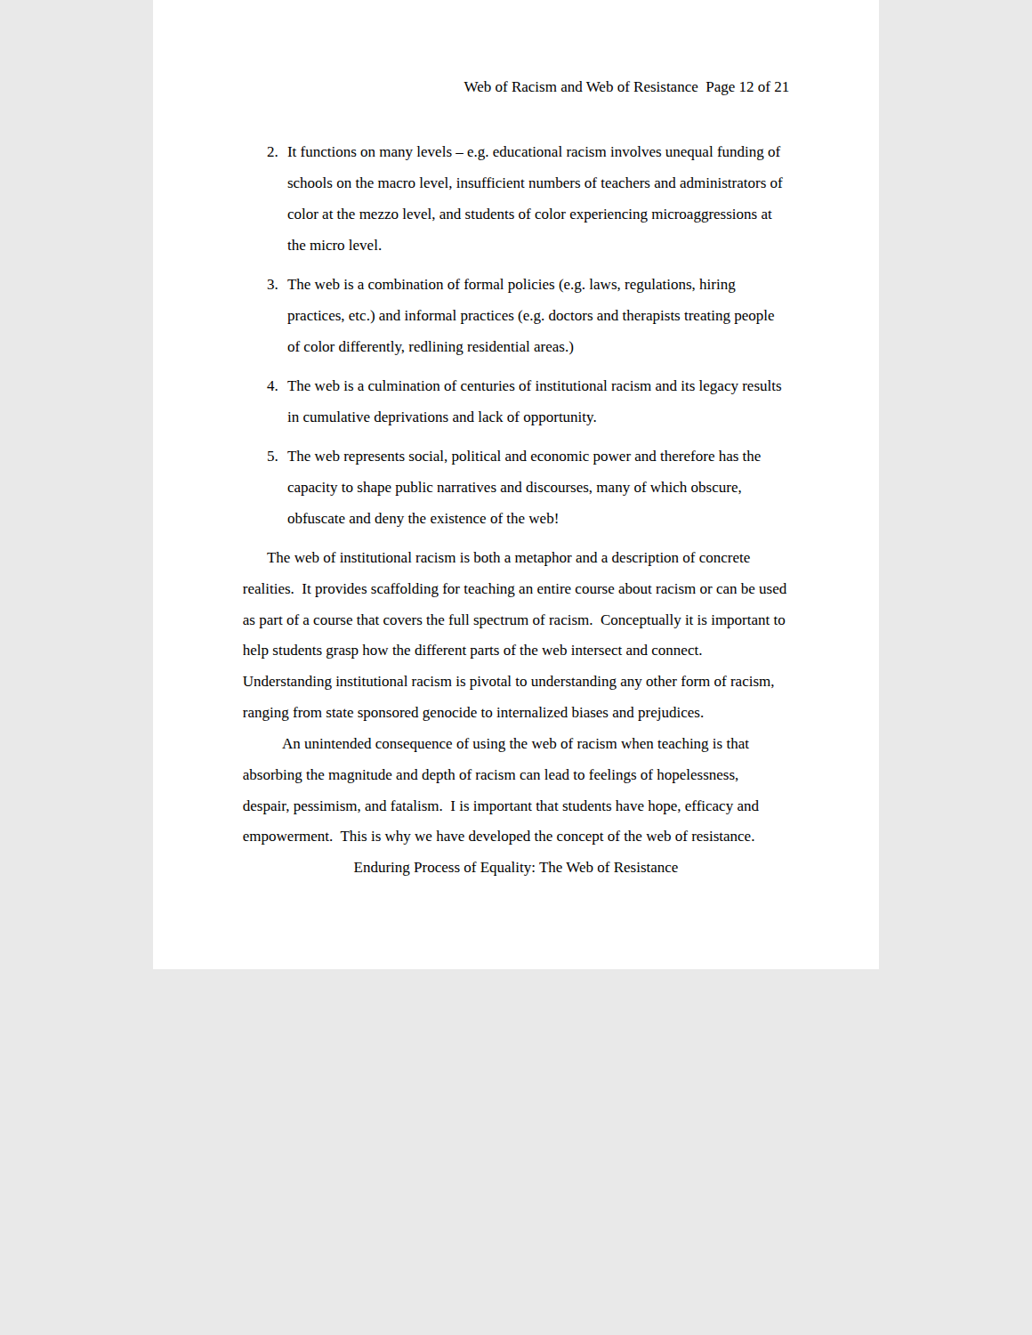Web of Racism and Web of Resistance Page 12 of 21
It functions on many levels – e.g. educational racism involves unequal funding of schools on the macro level, insufficient numbers of teachers and administrators of color at the mezzo level, and students of color experiencing microaggressions at the micro level.
The web is a combination of formal policies (e.g. laws, regulations, hiring practices, etc.) and informal practices (e.g. doctors and therapists treating people of color differently, redlining residential areas.)
The web is a culmination of centuries of institutional racism and its legacy results in cumulative deprivations and lack of opportunity.
The web represents social, political and economic power and therefore has the capacity to shape public narratives and discourses, many of which obscure, obfuscate and deny the existence of the web!
The web of institutional racism is both a metaphor and a description of concrete realities. It provides scaffolding for teaching an entire course about racism or can be used as part of a course that covers the full spectrum of racism. Conceptually it is important to help students grasp how the different parts of the web intersect and connect. Understanding institutional racism is pivotal to understanding any other form of racism, ranging from state sponsored genocide to internalized biases and prejudices.
An unintended consequence of using the web of racism when teaching is that absorbing the magnitude and depth of racism can lead to feelings of hopelessness, despair, pessimism, and fatalism. I is important that students have hope, efficacy and empowerment. This is why we have developed the concept of the web of resistance.
Enduring Process of Equality: The Web of Resistance